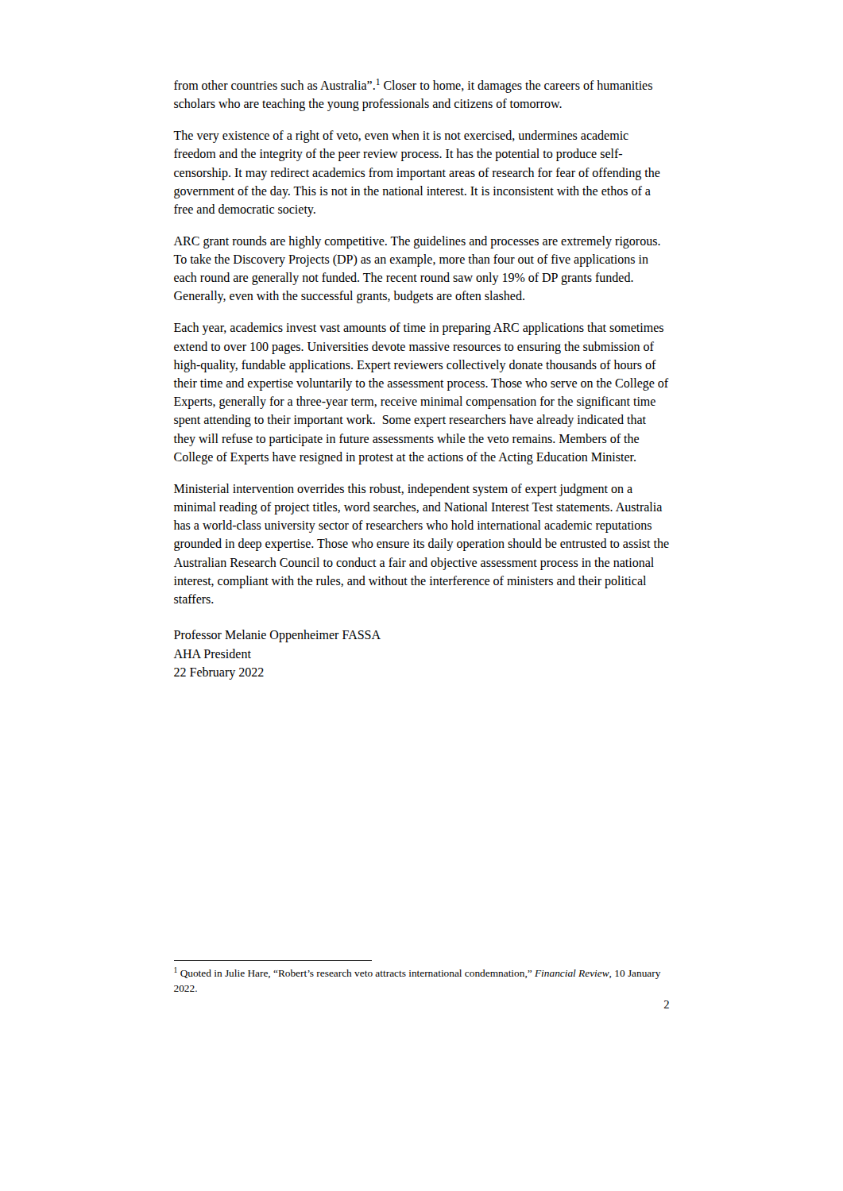from other countries such as Australia”.1 Closer to home, it damages the careers of humanities scholars who are teaching the young professionals and citizens of tomorrow.
The very existence of a right of veto, even when it is not exercised, undermines academic freedom and the integrity of the peer review process. It has the potential to produce self-censorship. It may redirect academics from important areas of research for fear of offending the government of the day. This is not in the national interest. It is inconsistent with the ethos of a free and democratic society.
ARC grant rounds are highly competitive. The guidelines and processes are extremely rigorous. To take the Discovery Projects (DP) as an example, more than four out of five applications in each round are generally not funded. The recent round saw only 19% of DP grants funded. Generally, even with the successful grants, budgets are often slashed.
Each year, academics invest vast amounts of time in preparing ARC applications that sometimes extend to over 100 pages. Universities devote massive resources to ensuring the submission of high-quality, fundable applications. Expert reviewers collectively donate thousands of hours of their time and expertise voluntarily to the assessment process. Those who serve on the College of Experts, generally for a three-year term, receive minimal compensation for the significant time spent attending to their important work. Some expert researchers have already indicated that they will refuse to participate in future assessments while the veto remains. Members of the College of Experts have resigned in protest at the actions of the Acting Education Minister.
Ministerial intervention overrides this robust, independent system of expert judgment on a minimal reading of project titles, word searches, and National Interest Test statements. Australia has a world-class university sector of researchers who hold international academic reputations grounded in deep expertise. Those who ensure its daily operation should be entrusted to assist the Australian Research Council to conduct a fair and objective assessment process in the national interest, compliant with the rules, and without the interference of ministers and their political staffers.
Professor Melanie Oppenheimer FASSA AHA President 22 February 2022
1 Quoted in Julie Hare, “Robert’s research veto attracts international condemnation,” Financial Review, 10 January 2022.
2